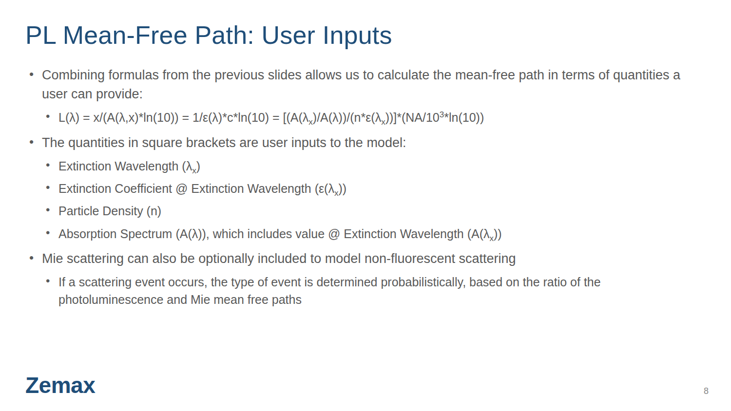PL Mean-Free Path: User Inputs
Combining formulas from the previous slides allows us to calculate the mean-free path in terms of quantities a user can provide:
L(λ) = x/(A(λ,x)*ln(10)) = 1/ε(λ)*c*ln(10) = [(A(λx)/A(λ))/(n*ε(λx))]*(NA/103*ln(10))
The quantities in square brackets are user inputs to the model:
Extinction Wavelength (λx)
Extinction Coefficient @ Extinction Wavelength (ε(λx))
Particle Density (n)
Absorption Spectrum (A(λ)), which includes value @ Extinction Wavelength (A(λx))
Mie scattering can also be optionally included to model non-fluorescent scattering
If a scattering event occurs, the type of event is determined probabilistically, based on the ratio of the photoluminescence and Mie mean free paths
Zemax
8